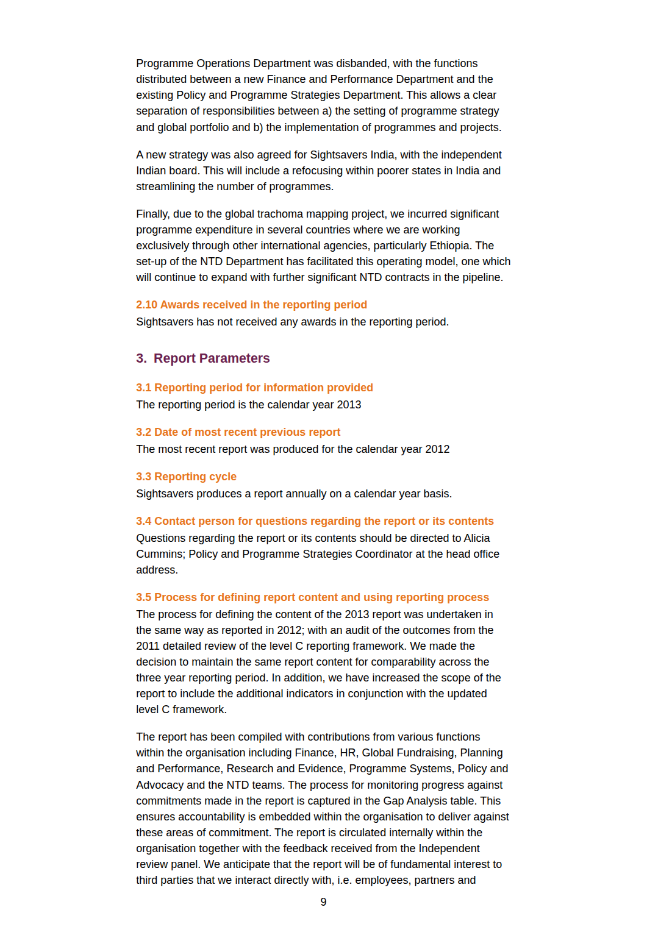Programme Operations Department was disbanded, with the functions distributed between a new Finance and Performance Department and the existing Policy and Programme Strategies Department. This allows a clear separation of responsibilities between a) the setting of programme strategy and global portfolio and b) the implementation of programmes and projects.
A new strategy was also agreed for Sightsavers India, with the independent Indian board. This will include a refocusing within poorer states in India and streamlining the number of programmes.
Finally, due to the global trachoma mapping project, we incurred significant programme expenditure in several countries where we are working exclusively through other international agencies, particularly Ethiopia. The set-up of the NTD Department has facilitated this operating model, one which will continue to expand with further significant NTD contracts in the pipeline.
2.10 Awards received in the reporting period
Sightsavers has not received any awards in the reporting period.
3. Report Parameters
3.1 Reporting period for information provided
The reporting period is the calendar year 2013
3.2 Date of most recent previous report
The most recent report was produced for the calendar year 2012
3.3 Reporting cycle
Sightsavers produces a report annually on a calendar year basis.
3.4 Contact person for questions regarding the report or its contents
Questions regarding the report or its contents should be directed to Alicia Cummins; Policy and Programme Strategies Coordinator at the head office address.
3.5 Process for defining report content and using reporting process
The process for defining the content of the 2013 report was undertaken in the same way as reported in 2012; with an audit of the outcomes from the 2011 detailed review of the level C reporting framework. We made the decision to maintain the same report content for comparability across the three year reporting period. In addition, we have increased the scope of the report to include the additional indicators in conjunction with the updated level C framework.
The report has been compiled with contributions from various functions within the organisation including Finance, HR, Global Fundraising, Planning and Performance, Research and Evidence, Programme Systems, Policy and Advocacy and the NTD teams. The process for monitoring progress against commitments made in the report is captured in the Gap Analysis table. This ensures accountability is embedded within the organisation to deliver against these areas of commitment. The report is circulated internally within the organisation together with the feedback received from the Independent review panel. We anticipate that the report will be of fundamental interest to third parties that we interact directly with, i.e. employees, partners and
9